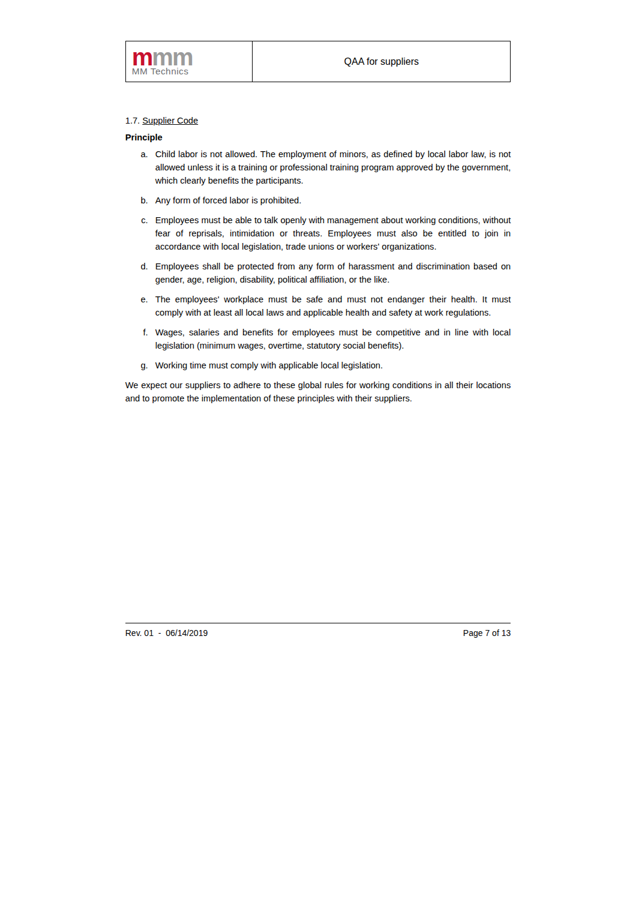| m m m MM Technics | QAA for suppliers |
1.7. Supplier Code
Principle
Child labor is not allowed. The employment of minors, as defined by local labor law, is not allowed unless it is a training or professional training program approved by the government, which clearly benefits the participants.
Any form of forced labor is prohibited.
Employees must be able to talk openly with management about working conditions, without fear of reprisals, intimidation or threats. Employees must also be entitled to join in accordance with local legislation, trade unions or workers' organizations.
Employees shall be protected from any form of harassment and discrimination based on gender, age, religion, disability, political affiliation, or the like.
The employees' workplace must be safe and must not endanger their health. It must comply with at least all local laws and applicable health and safety at work regulations.
Wages, salaries and benefits for employees must be competitive and in line with local legislation (minimum wages, overtime, statutory social benefits).
Working time must comply with applicable local legislation.
We expect our suppliers to adhere to these global rules for working conditions in all their locations and to promote the implementation of these principles with their suppliers.
Rev. 01 - 06/14/2019 Page 7 of 13